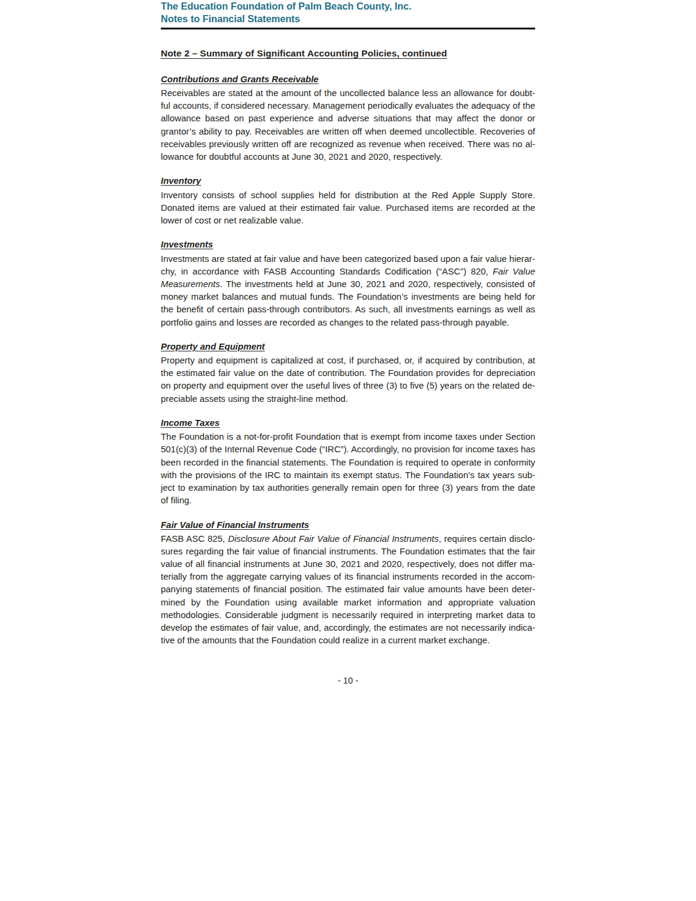The Education Foundation of Palm Beach County, Inc. Notes to Financial Statements
Note 2 – Summary of Significant Accounting Policies, continued
Contributions and Grants Receivable
Receivables are stated at the amount of the uncollected balance less an allowance for doubtful accounts, if considered necessary. Management periodically evaluates the adequacy of the allowance based on past experience and adverse situations that may affect the donor or grantor’s ability to pay. Receivables are written off when deemed uncollectible. Recoveries of receivables previously written off are recognized as revenue when received. There was no allowance for doubtful accounts at June 30, 2021 and 2020, respectively.
Inventory
Inventory consists of school supplies held for distribution at the Red Apple Supply Store. Donated items are valued at their estimated fair value. Purchased items are recorded at the lower of cost or net realizable value.
Investments
Investments are stated at fair value and have been categorized based upon a fair value hierarchy, in accordance with FASB Accounting Standards Codification (“ASC”) 820, Fair Value Measurements. The investments held at June 30, 2021 and 2020, respectively, consisted of money market balances and mutual funds. The Foundation’s investments are being held for the benefit of certain pass-through contributors. As such, all investments earnings as well as portfolio gains and losses are recorded as changes to the related pass-through payable.
Property and Equipment
Property and equipment is capitalized at cost, if purchased, or, if acquired by contribution, at the estimated fair value on the date of contribution. The Foundation provides for depreciation on property and equipment over the useful lives of three (3) to five (5) years on the related depreciable assets using the straight-line method.
Income Taxes
The Foundation is a not-for-profit Foundation that is exempt from income taxes under Section 501(c)(3) of the Internal Revenue Code (“IRC”). Accordingly, no provision for income taxes has been recorded in the financial statements. The Foundation is required to operate in conformity with the provisions of the IRC to maintain its exempt status. The Foundation’s tax years subject to examination by tax authorities generally remain open for three (3) years from the date of filing.
Fair Value of Financial Instruments
FASB ASC 825, Disclosure About Fair Value of Financial Instruments, requires certain disclosures regarding the fair value of financial instruments. The Foundation estimates that the fair value of all financial instruments at June 30, 2021 and 2020, respectively, does not differ materially from the aggregate carrying values of its financial instruments recorded in the accompanying statements of financial position. The estimated fair value amounts have been determined by the Foundation using available market information and appropriate valuation methodologies. Considerable judgment is necessarily required in interpreting market data to develop the estimates of fair value, and, accordingly, the estimates are not necessarily indicative of the amounts that the Foundation could realize in a current market exchange.
- 10 -